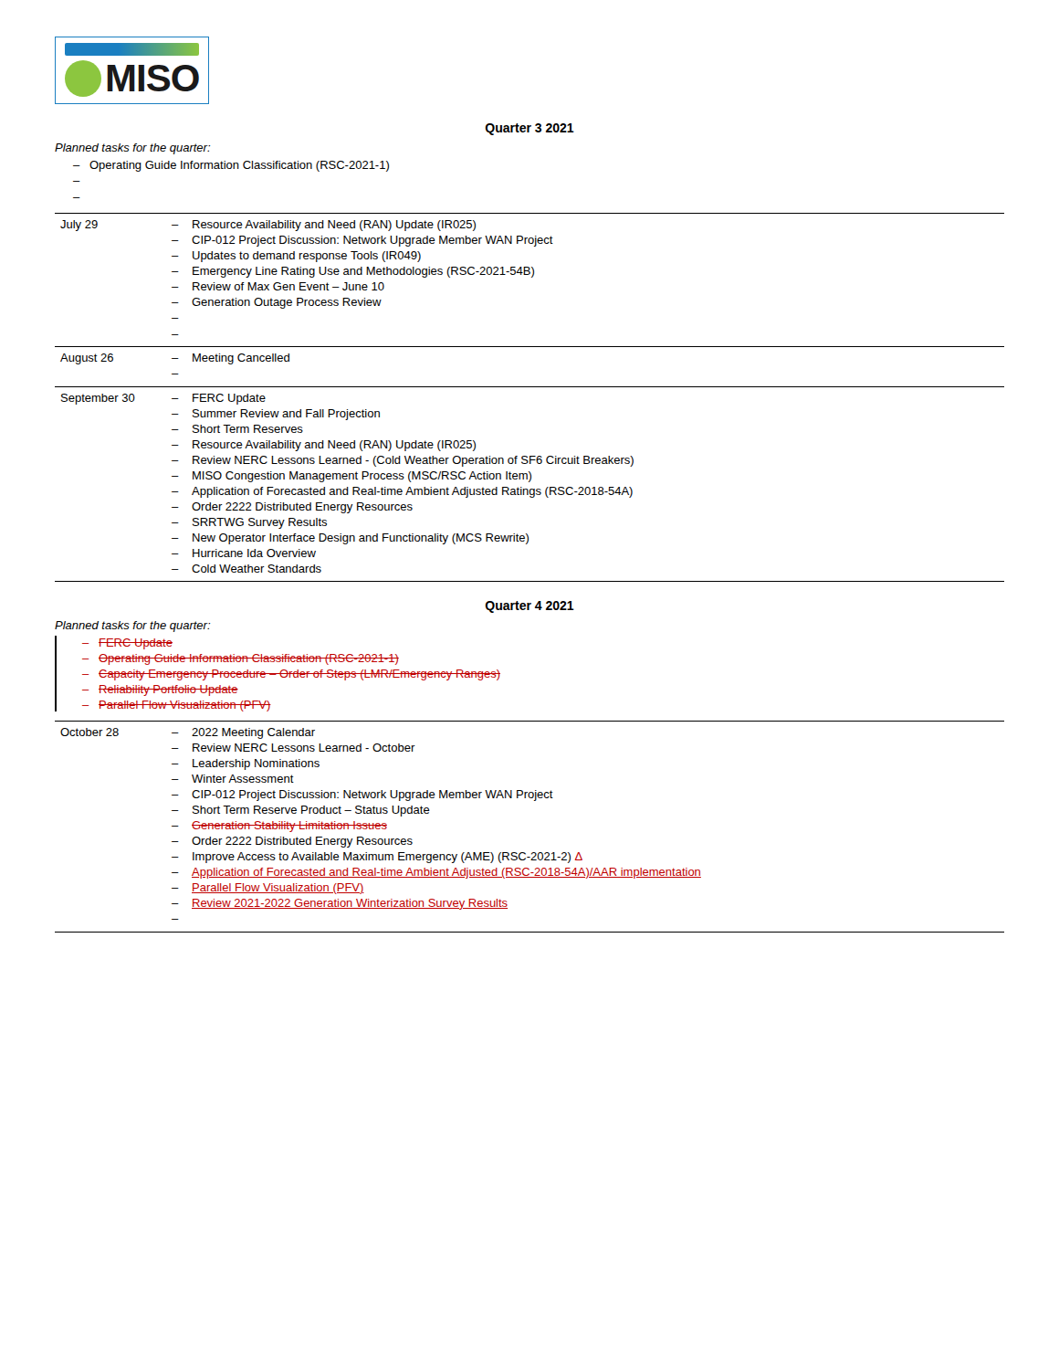MISO
Quarter 3 2021
Planned tasks for the quarter:
Operating Guide Information Classification (RSC-2021-1)
| July 29 | Resource Availability and Need (RAN) Update (IR025) CIP-012 Project Discussion: Network Upgrade Member WAN Project Updates to demand response Tools (IR049) Emergency Line Rating Use and Methodologies (RSC-2021-54B) Review of Max Gen Event – June 10 Generation Outage Process Review |
| August 26 | Meeting Cancelled |
| September 30 | FERC Update Summer Review and Fall Projection Short Term Reserves Resource Availability and Need (RAN) Update (IR025) Review NERC Lessons Learned - (Cold Weather Operation of SF6 Circuit Breakers) MISO Congestion Management Process (MSC/RSC Action Item) Application of Forecasted and Real-time Ambient Adjusted Ratings (RSC-2018-54A) Order 2222 Distributed Energy Resources SRRTWG Survey Results New Operator Interface Design and Functionality (MCS Rewrite) Hurricane Ida Overview Cold Weather Standards |
Quarter 4 2021
Planned tasks for the quarter:
FERC Update
Operating Guide Information Classification (RSC-2021-1)
Capacity Emergency Procedure – Order of Steps (LMR/Emergency Ranges)
Reliability Portfolio Update
Parallel Flow Visualization (PFV)
| October 28 | 2022 Meeting Calendar Review NERC Lessons Learned - October Leadership Nominations Winter Assessment CIP-012 Project Discussion: Network Upgrade Member WAN Project Short Term Reserve Product – Status Update Generation Stability Limitation Issues Order 2222 Distributed Energy Resources Improve Access to Available Maximum Emergency (AME) (RSC-2021-2) Δ Application of Forecasted and Real-time Ambient Adjusted (RSC-2018-54A)/AAR implementation Parallel Flow Visualization (PFV) Review 2021-2022 Generation Winterization Survey Results |